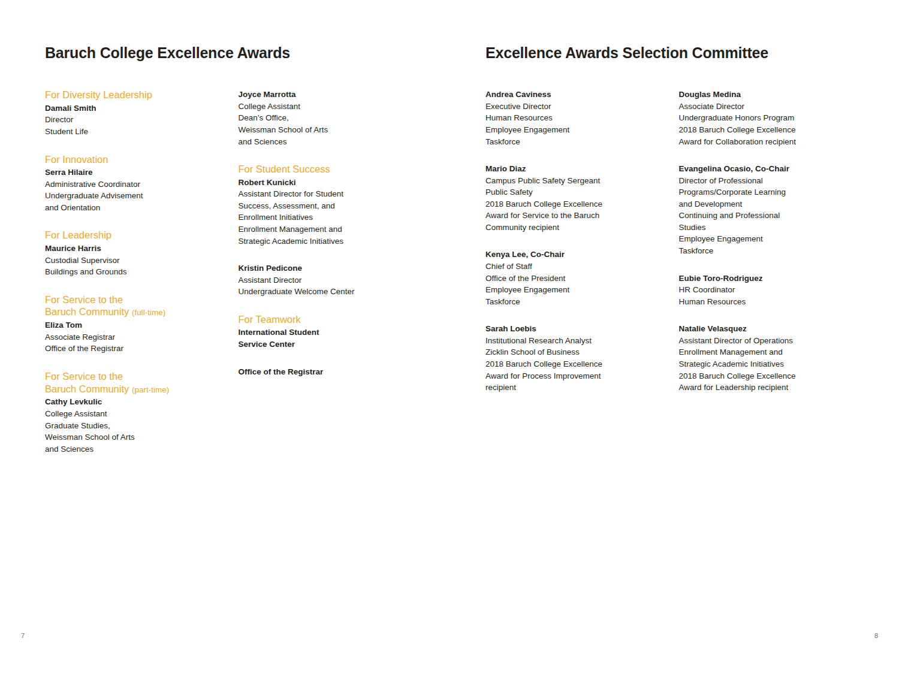Baruch College Excellence Awards
For Diversity Leadership
Damali Smith
Director
Student Life
For Innovation
Serra Hilaire
Administrative Coordinator
Undergraduate Advisement
and Orientation
For Leadership
Maurice Harris
Custodial Supervisor
Buildings and Grounds
For Service to the
Baruch Community (full-time)
Eliza Tom
Associate Registrar
Office of the Registrar
For Service to the
Baruch Community (part-time)
Cathy Levkulic
College Assistant
Graduate Studies,
Weissman School of Arts
and Sciences
Joyce Marrotta
College Assistant
Dean’s Office,
Weissman School of Arts
and Sciences
For Student Success
Robert Kunicki
Assistant Director for Student
Success, Assessment, and
Enrollment Initiatives
Enrollment Management and
Strategic Academic Initiatives
Kristin Pedicone
Assistant Director
Undergraduate Welcome Center
For Teamwork
International Student
Service Center
Office of the Registrar
7
Excellence Awards Selection Committee
Andrea Caviness
Executive Director
Human Resources
Employee Engagement
Taskforce
Mario Diaz
Campus Public Safety Sergeant
Public Safety
2018 Baruch College Excellence
Award for Service to the Baruch
Community recipient
Kenya Lee, Co-Chair
Chief of Staff
Office of the President
Employee Engagement
Taskforce
Sarah Loebis
Institutional Research Analyst
Zicklin School of Business
2018 Baruch College Excellence
Award for Process Improvement
recipient
Douglas Medina
Associate Director
Undergraduate Honors Program
2018 Baruch College Excellence
Award for Collaboration recipient
Evangelina Ocasio, Co-Chair
Director of Professional
Programs/Corporate Learning
and Development
Continuing and Professional
Studies
Employee Engagement
Taskforce
Eubie Toro-Rodriguez
HR Coordinator
Human Resources
Natalie Velasquez
Assistant Director of Operations
Enrollment Management and
Strategic Academic Initiatives
2018 Baruch College Excellence
Award for Leadership recipient
8